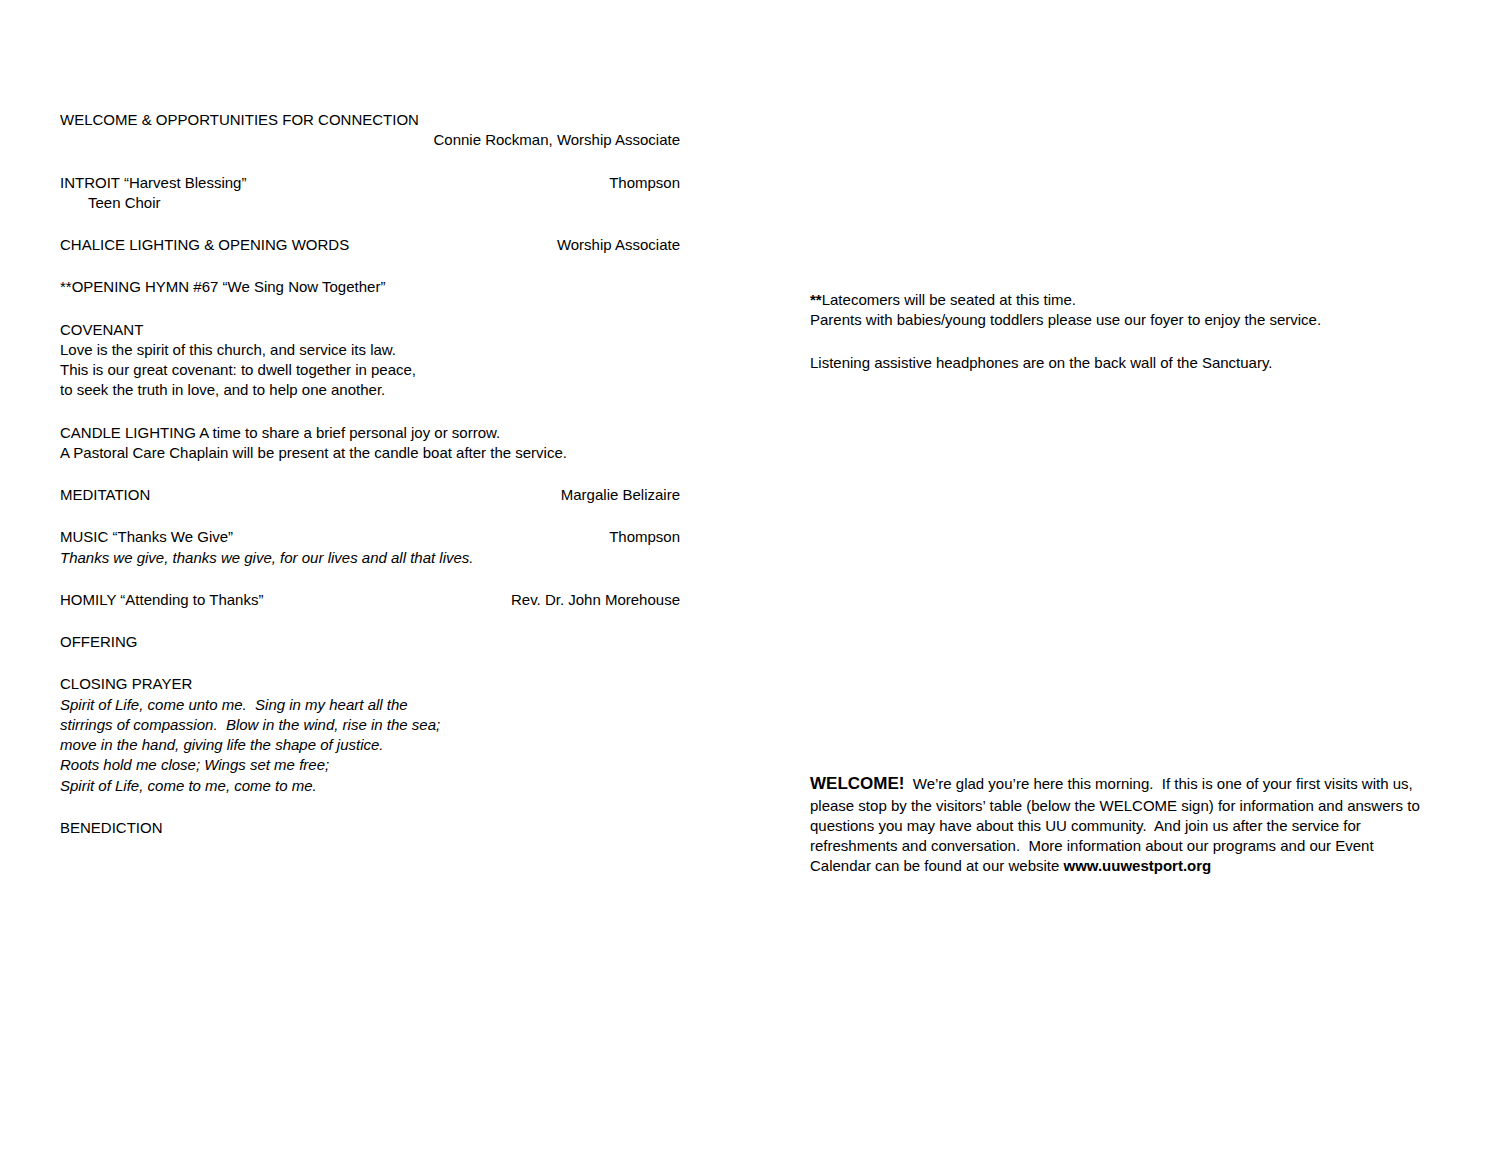WELCOME & OPPORTUNITIES FOR CONNECTION Connie Rockman, Worship Associate
INTROIT “Harvest Blessing” Thompson
Teen Choir
CHALICE LIGHTING & OPENING WORDS Worship Associate
**OPENING HYMN #67 “We Sing Now Together”
COVENANT Love is the spirit of this church, and service its law. This is our great covenant: to dwell together in peace, to seek the truth in love, and to help one another.
CANDLE LIGHTING A time to share a brief personal joy or sorrow. A Pastoral Care Chaplain will be present at the candle boat after the service.
MEDITATION Margalie Belizaire
MUSIC “Thanks We Give” Thompson
Thanks we give, thanks we give, for our lives and all that lives.
HOMILY “Attending to Thanks” Rev. Dr. John Morehouse
OFFERING
CLOSING PRAYER Spirit of Life, come unto me. Sing in my heart all the stirrings of compassion. Blow in the wind, rise in the sea; move in the hand, giving life the shape of justice. Roots hold me close; Wings set me free; Spirit of Life, come to me, come to me.
BENEDICTION
**Latecomers will be seated at this time. Parents with babies/young toddlers please use our foyer to enjoy the service.
Listening assistive headphones are on the back wall of the Sanctuary.
WELCOME! We’re glad you’re here this morning. If this is one of your first visits with us, please stop by the visitors’ table (below the WELCOME sign) for information and answers to questions you may have about this UU community. And join us after the service for refreshments and conversation. More information about our programs and our Event Calendar can be found at our website www.uuwestport.org